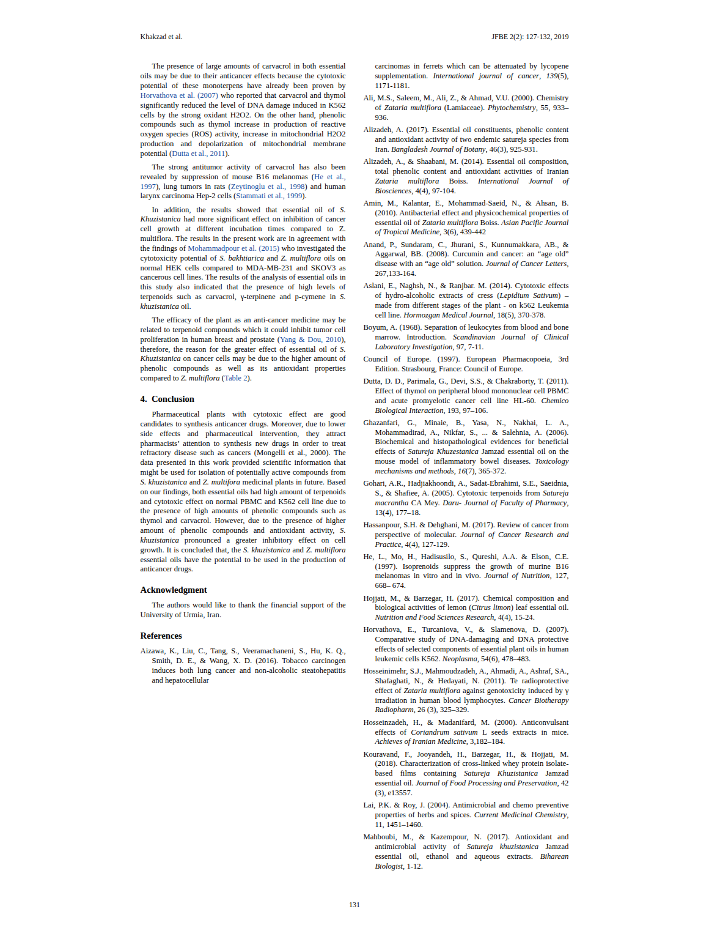Khakzad et al.
JFBE 2(2): 127-132, 2019
The presence of large amounts of carvacrol in both essential oils may be due to their anticancer effects because the cytotoxic potential of these monoterpens have already been proven by Horvathova et al. (2007) who reported that carvacrol and thymol significantly reduced the level of DNA damage induced in K562 cells by the strong oxidant H2O2. On the other hand, phenolic compounds such as thymol increase in production of reactive oxygen species (ROS) activity, increase in mitochondrial H2O2 production and depolarization of mitochondrial membrane potential (Dutta et al., 2011).
The strong antitumor activity of carvacrol has also been revealed by suppression of mouse B16 melanomas (He et al., 1997), lung tumors in rats (Zeytinoglu et al., 1998) and human larynx carcinoma Hep-2 cells (Stammati et al., 1999).
In addition, the results showed that essential oil of S. Khuzistanica had more significant effect on inhibition of cancer cell growth at different incubation times compared to Z. multiflora. The results in the present work are in agreement with the findings of Mohammadpour et al. (2015) who investigated the cytotoxicity potential of S. bakhtiarica and Z. multiflora oils on normal HEK cells compared to MDA-MB-231 and SKOV3 as cancerous cell lines. The results of the analysis of essential oils in this study also indicated that the presence of high levels of terpenoids such as carvacrol, γ-terpinene and p-cymene in S. khuzistanica oil.
The efficacy of the plant as an anti-cancer medicine may be related to terpenoid compounds which it could inhibit tumor cell proliferation in human breast and prostate (Yang & Dou, 2010), therefore, the reason for the greater effect of essential oil of S. Khuzistanica on cancer cells may be due to the higher amount of phenolic compounds as well as its antioxidant properties compared to Z. multiflora (Table 2).
4. Conclusion
Pharmaceutical plants with cytotoxic effect are good candidates to synthesis anticancer drugs. Moreover, due to lower side effects and pharmaceutical intervention, they attract pharmacists’ attention to synthesis new drugs in order to treat refractory disease such as cancers (Mongelli et al., 2000). The data presented in this work provided scientific information that might be used for isolation of potentially active compounds from S. khuzistanica and Z. multifora medicinal plants in future. Based on our findings, both essential oils had high amount of terpenoids and cytotoxic effect on normal PBMC and K562 cell line due to the presence of high amounts of phenolic compounds such as thymol and carvacrol. However, due to the presence of higher amount of phenolic compounds and antioxidant activity, S. khuzistanica pronounced a greater inhibitory effect on cell growth. It is concluded that, the S. khuzistanica and Z. multiflora essential oils have the potential to be used in the production of anticancer drugs.
Acknowledgment
The authors would like to thank the financial support of the University of Urmia, Iran.
References
Aizawa, K., Liu, C., Tang, S., Veeramachaneni, S., Hu, K. Q., Smith, D. E., & Wang, X. D. (2016). Tobacco carcinogen induces both lung cancer and non-alcoholic steatohepatitis and hepatocellular
carcinomas in ferrets which can be attenuated by lycopene supplementation. International journal of cancer, 139(5), 1171-1181.
Ali, M.S., Saleem, M., Ali, Z., & Ahmad, V.U. (2000). Chemistry of Zataria multiflora (Lamiaceae). Phytochemistry, 55, 933–936.
Alizadeh, A. (2017). Essential oil constituents, phenolic content and antioxidant activity of two endemic satureja species from Iran. Bangladesh Journal of Botany, 46(3), 925-931.
Alizadeh, A., & Shaabani, M. (2014). Essential oil composition, total phenolic content and antioxidant activities of Iranian Zataria multiflora Boiss. International Journal of Biosciences, 4(4), 97-104.
Amin, M., Kalantar, E., Mohammad-Saeid, N., & Ahsan, B. (2010). Antibacterial effect and physicochemical properties of essential oil of Zataria multiflora Boiss. Asian Pacific Journal of Tropical Medicine, 3(6), 439-442
Anand, P., Sundaram, C., Jhurani, S., Kunnumakkara, AB., & Aggarwal, BB. (2008). Curcumin and cancer: an “age old” disease with an “age old” solution. Journal of Cancer Letters, 267,133-164.
Aslani, E., Naghsh, N., & Ranjbar. M. (2014). Cytotoxic effects of hydro-alcoholic extracts of cress (Lepidium Sativum) – made from different stages of the plant - on k562 Leukemia cell line. Hormozgan Medical Journal, 18(5), 370-378.
Boyum, A. (1968). Separation of leukocytes from blood and bone marrow. Introduction. Scandinavian Journal of Clinical Laboratory Investigation, 97, 7-11.
Council of Europe. (1997). European Pharmacopoeia, 3rd Edition. Strasbourg, France: Council of Europe.
Dutta, D. D., Parimala, G., Devi, S.S., & Chakraborty, T. (2011). Effect of thymol on peripheral blood mononuclear cell PBMC and acute promyelotic cancer cell line HL-60. Chemico Biological Interaction, 193, 97–106.
Ghazanfari, G., Minaie, B., Yasa, N., Nakhai, L. A., Mohammadirad, A., Nikfar, S., ... & Salehnia, A. (2006). Biochemical and histopathological evidences for beneficial effects of Satureja Khuzestanica Jamzad essential oil on the mouse model of inflammatory bowel diseases. Toxicology mechanisms and methods, 16(7), 365-372.
Gohari, A.R., Hadjiakhoondi, A., Sadat-Ebrahimi, S.E., Saeidnia, S., & Shafiee, A. (2005). Cytotoxic terpenoids from Satureja macrantha CA Mey. Daru- Journal of Faculty of Pharmacy, 13(4), 177–18.
Hassanpour, S.H. & Dehghani, M. (2017). Review of cancer from perspective of molecular. Journal of Cancer Research and Practice, 4(4), 127-129.
He, L., Mo, H., Hadisusilo, S., Qureshi, A.A. & Elson, C.E. (1997). Isoprenoids suppress the growth of murine B16 melanomas in vitro and in vivo. Journal of Nutrition, 127, 668– 674.
Hojjati, M., & Barzegar, H. (2017). Chemical composition and biological activities of lemon (Citrus limon) leaf essential oil. Nutrition and Food Sciences Research, 4(4), 15-24.
Horvathova, E., Turcaniova, V., & Slamenova, D. (2007). Comparative study of DNA-damaging and DNA protective effects of selected components of essential plant oils in human leukemic cells K562. Neoplasma, 54(6), 478–483.
Hosseinimehr, S.J., Mahmoudzadeh, A., Ahmadi, A., Ashraf, SA., Shafaghati, N., & Hedayati, N. (2011). Te radioprotective effect of Zataria multiflora against genotoxicity induced by γ irradiation in human blood lymphocytes. Cancer Biotherapy Radiopharm, 26 (3), 325–329.
Hosseinzadeh, H., & Madanifard, M. (2000). Anticonvulsant effects of Coriandrum sativum L seeds extracts in mice. Achieves of Iranian Medicine, 3,182–184.
Kouravand, F., Jooyandeh, H., Barzegar, H., & Hojjati, M. (2018). Characterization of cross-linked whey protein isolate-based films containing Satureja Khuzistanica Jamzad essential oil. Journal of Food Processing and Preservation, 42 (3), e13557.
Lai, P.K. & Roy, J. (2004). Antimicrobial and chemo preventive properties of herbs and spices. Current Medicinal Chemistry, 11, 1451–1460.
Mahboubi, M., & Kazempour, N. (2017). Antioxidant and antimicrobial activity of Satureja khuzistanica Jamzad essential oil, ethanol and aqueous extracts. Biharean Biologist, 1-12.
131